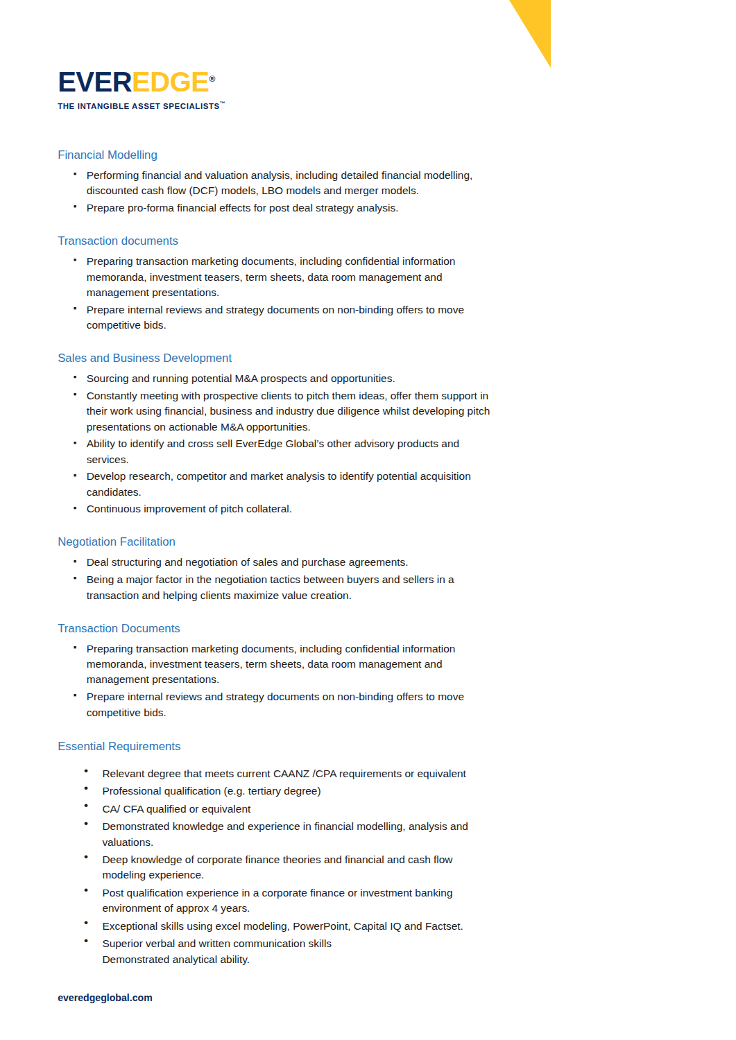EVER EDGE®
The Intangible Asset Specialists™
Financial Modelling
Performing financial and valuation analysis, including detailed financial modelling, discounted cash flow (DCF) models, LBO models and merger models.
Prepare pro-forma financial effects for post deal strategy analysis.
Transaction documents
Preparing transaction marketing documents, including confidential information memoranda, investment teasers, term sheets, data room management and management presentations.
Prepare internal reviews and strategy documents on non-binding offers to move competitive bids.
Sales and Business Development
Sourcing and running potential M&A prospects and opportunities.
Constantly meeting with prospective clients to pitch them ideas, offer them support in their work using financial, business and industry due diligence whilst developing pitch presentations on actionable M&A opportunities.
Ability to identify and cross sell EverEdge Global’s other advisory products and services.
Develop research, competitor and market analysis to identify potential acquisition candidates.
Continuous improvement of pitch collateral.
Negotiation Facilitation
Deal structuring and negotiation of sales and purchase agreements.
Being a major factor in the negotiation tactics between buyers and sellers in a transaction and helping clients maximize value creation.
Transaction Documents
Preparing transaction marketing documents, including confidential information memoranda, investment teasers, term sheets, data room management and management presentations.
Prepare internal reviews and strategy documents on non-binding offers to move competitive bids.
Essential Requirements
Relevant degree that meets current CAANZ /CPA requirements or equivalent
Professional qualification (e.g. tertiary degree)
CA/ CFA qualified or equivalent
Demonstrated knowledge and experience in financial modelling, analysis and valuations.
Deep knowledge of corporate finance theories and financial and cash flow modeling experience.
Post qualification experience in a corporate finance or investment banking environment of approx 4 years.
Exceptional skills using excel modeling, PowerPoint, Capital IQ and Factset.
Superior verbal and written communication skills
Demonstrated analytical ability.
everedgeglobal.com